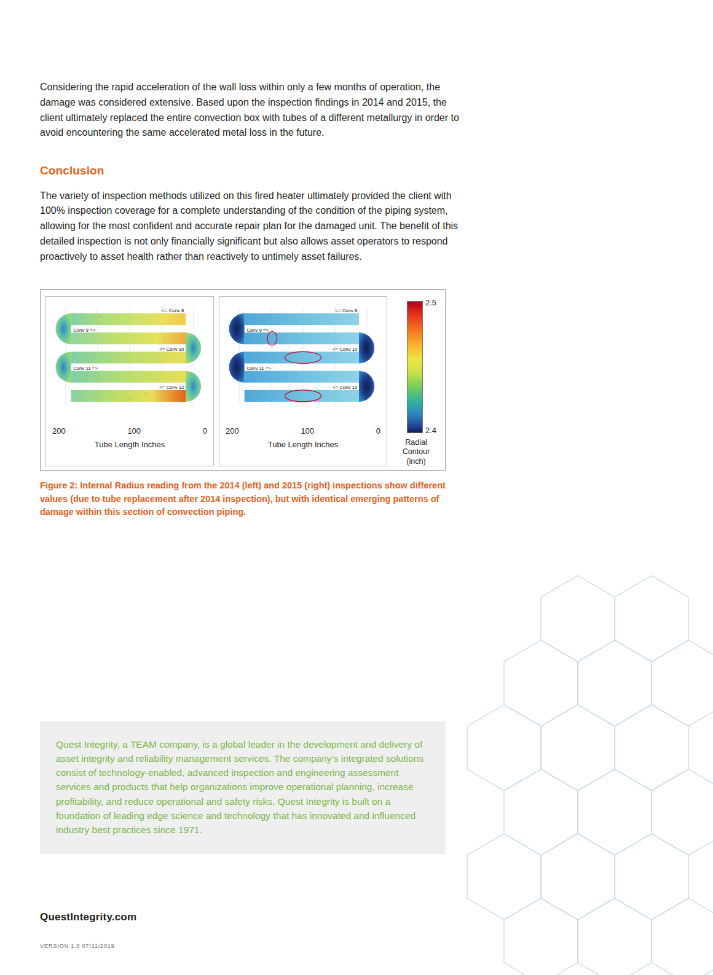Considering the rapid acceleration of the wall loss within only a few months of operation, the damage was considered extensive. Based upon the inspection findings in 2014 and 2015, the client ultimately replaced the entire convection box with tubes of a different metallurgy in order to avoid encountering the same accelerated metal loss in the future.
Conclusion
The variety of inspection methods utilized on this fired heater ultimately provided the client with 100% inspection coverage for a complete understanding of the condition of the piping system, allowing for the most confident and accurate repair plan for the damaged unit. The benefit of this detailed inspection is not only financially significant but also allows asset operators to respond proactively to asset health rather than reactively to untimely asset failures.
<= Conv 8 Conv 9 => <= Conv 10 Conv 11 => <= Conv 12
2001000
Tube Length Inches
<= Conv 8 Conv 9 => <= Conv 10 Conv 11 => <= Conv 12
2001000
Tube Length Inches
2.5 2.4
Radial
Contour
(inch)
Figure 2: Internal Radius reading from the 2014 (left) and 2015 (right) inspections show different values (due to tube replacement after 2014 inspection), but with identical emerging patterns of damage within this section of convection piping.
Quest Integrity, a TEAM company, is a global leader in the development and delivery of asset integrity and reliability management services. The company’s integrated solutions consist of technology-enabled, advanced inspection and engineering assessment services and products that help organizations improve operational planning, increase profitability, and reduce operational and safety risks. Quest Integrity is built on a foundation of leading edge science and technology that has innovated and influenced industry best practices since 1971.
QuestIntegrity.com
VERSION 1.0 07/11/2019